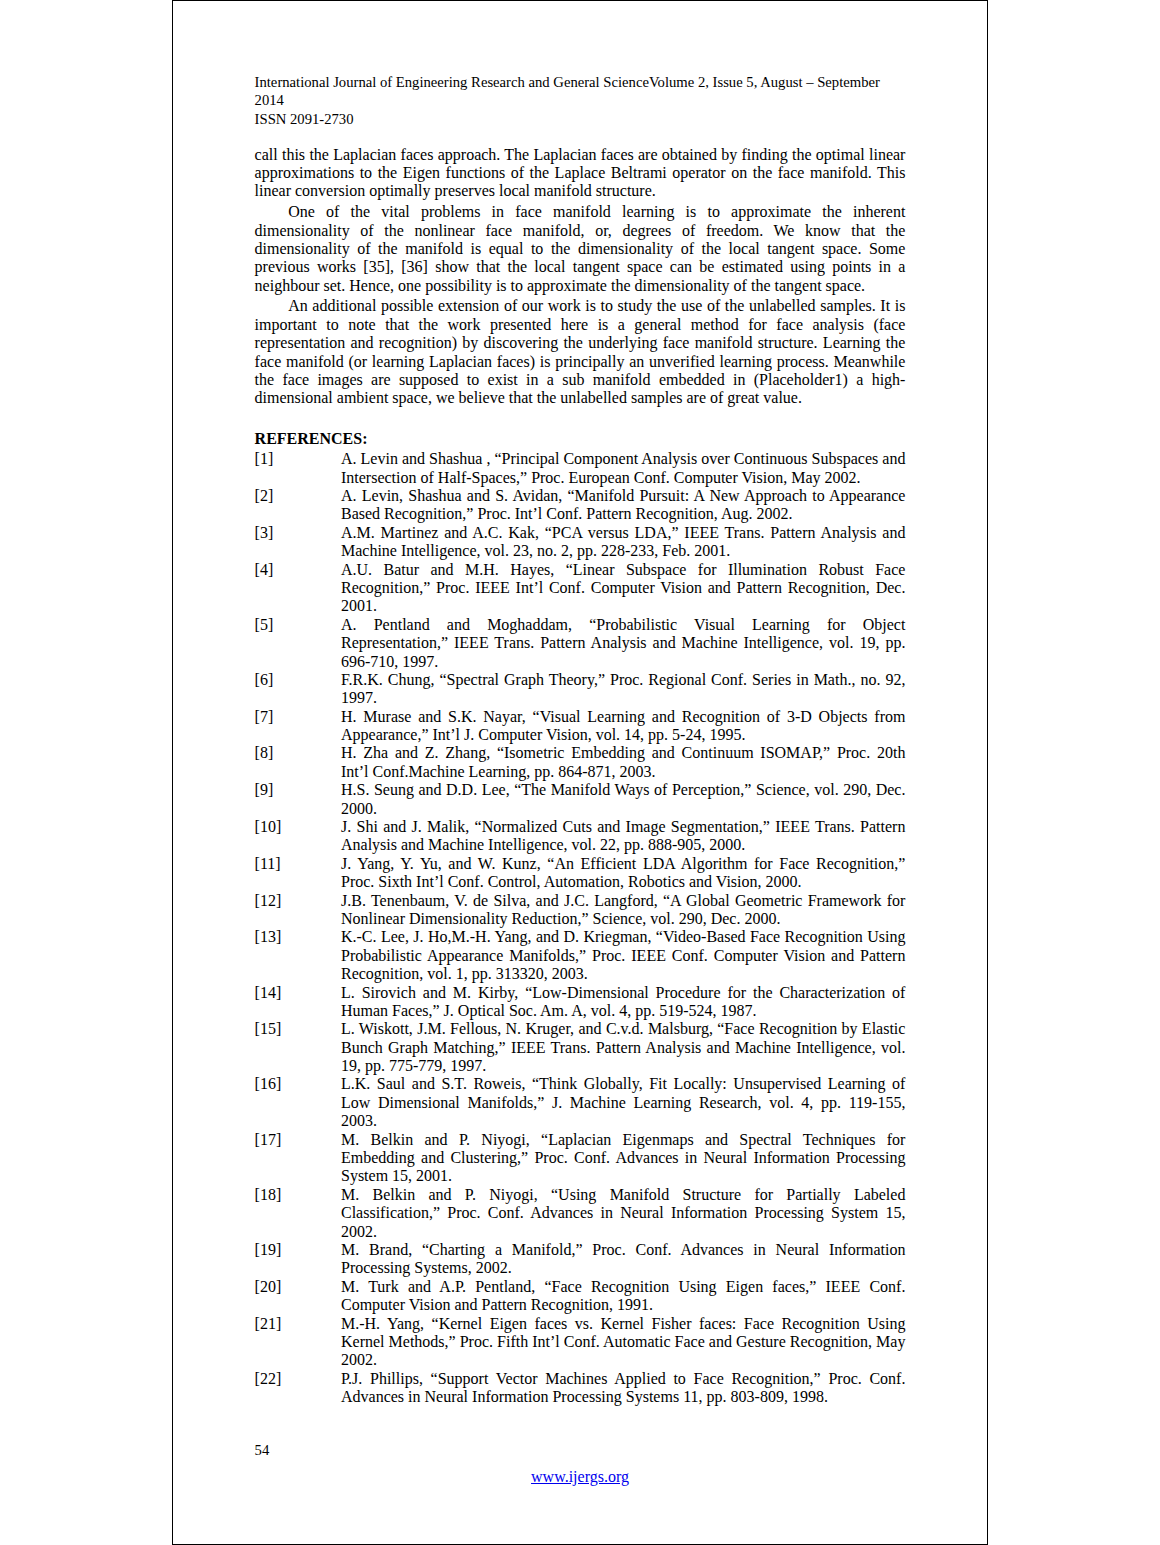International Journal of Engineering Research and General ScienceVolume 2, Issue 5, August – September 2014
ISSN 2091-2730
call this the Laplacian faces approach. The Laplacian faces are obtained by finding the optimal linear approximations to the Eigen functions of the Laplace Beltrami operator on the face manifold. This linear conversion optimally preserves local manifold structure.
One of the vital problems in face manifold learning is to approximate the inherent dimensionality of the nonlinear face manifold, or, degrees of freedom. We know that the dimensionality of the manifold is equal to the dimensionality of the local tangent space. Some previous works [35], [36] show that the local tangent space can be estimated using points in a neighbour set. Hence, one possibility is to approximate the dimensionality of the tangent space.
An additional possible extension of our work is to study the use of the unlabelled samples. It is important to note that the work presented here is a general method for face analysis (face representation and recognition) by discovering the underlying face manifold structure. Learning the face manifold (or learning Laplacian faces) is principally an unverified learning process. Meanwhile the face images are supposed to exist in a sub manifold embedded in (Placeholder1) a high-dimensional ambient space, we believe that the unlabelled samples are of great value.
REFERENCES:
| [1] | A. Levin and Shashua , “Principal Component Analysis over Continuous Subspaces and Intersection of Half-Spaces,” Proc. European Conf. Computer Vision, May 2002. |
| [2] | A. Levin, Shashua and S. Avidan, “Manifold Pursuit: A New Approach to Appearance Based Recognition,” Proc. Int’l Conf. Pattern Recognition, Aug. 2002. |
| [3] | A.M. Martinez and A.C. Kak, “PCA versus LDA,” IEEE Trans. Pattern Analysis and Machine Intelligence, vol. 23, no. 2, pp. 228-233, Feb. 2001. |
| [4] | A.U. Batur and M.H. Hayes, “Linear Subspace for Illumination Robust Face Recognition,” Proc. IEEE Int’l Conf. Computer Vision and Pattern Recognition, Dec. 2001. |
| [5] | A. Pentland and Moghaddam, “Probabilistic Visual Learning for Object Representation,” IEEE Trans. Pattern Analysis and Machine Intelligence, vol. 19, pp. 696-710, 1997. |
| [6] | F.R.K. Chung, “Spectral Graph Theory,” Proc. Regional Conf. Series in Math., no. 92, 1997. |
| [7] | H. Murase and S.K. Nayar, “Visual Learning and Recognition of 3-D Objects from Appearance,” Int’l J. Computer Vision, vol. 14, pp. 5-24, 1995. |
| [8] | H. Zha and Z. Zhang, “Isometric Embedding and Continuum ISOMAP,” Proc. 20th Int’l Conf.Machine Learning, pp. 864-871, 2003. |
| [9] | H.S. Seung and D.D. Lee, “The Manifold Ways of Perception,” Science, vol. 290, Dec. 2000. |
| [10] | J. Shi and J. Malik, “Normalized Cuts and Image Segmentation,” IEEE Trans. Pattern Analysis and Machine Intelligence, vol. 22, pp. 888-905, 2000. |
| [11] | J. Yang, Y. Yu, and W. Kunz, “An Efficient LDA Algorithm for Face Recognition,” Proc. Sixth Int’l Conf. Control, Automation, Robotics and Vision, 2000. |
| [12] | J.B. Tenenbaum, V. de Silva, and J.C. Langford, “A Global Geometric Framework for Nonlinear Dimensionality Reduction,” Science, vol. 290, Dec. 2000. |
| [13] | K.-C. Lee, J. Ho,M.-H. Yang, and D. Kriegman, “Video-Based Face Recognition Using Probabilistic Appearance Manifolds,” Proc. IEEE Conf. Computer Vision and Pattern Recognition, vol. 1, pp. 313320, 2003. |
| [14] | L. Sirovich and M. Kirby, “Low-Dimensional Procedure for the Characterization of Human Faces,” J. Optical Soc. Am. A, vol. 4, pp. 519-524, 1987. |
| [15] | L. Wiskott, J.M. Fellous, N. Kruger, and C.v.d. Malsburg, “Face Recognition by Elastic Bunch Graph Matching,” IEEE Trans. Pattern Analysis and Machine Intelligence, vol. 19, pp. 775-779, 1997. |
| [16] | L.K. Saul and S.T. Roweis, “Think Globally, Fit Locally: Unsupervised Learning of Low Dimensional Manifolds,” J. Machine Learning Research, vol. 4, pp. 119-155, 2003. |
| [17] | M. Belkin and P. Niyogi, “Laplacian Eigenmaps and Spectral Techniques for Embedding and Clustering,” Proc. Conf. Advances in Neural Information Processing System 15, 2001. |
| [18] | M. Belkin and P. Niyogi, “Using Manifold Structure for Partially Labeled Classification,” Proc. Conf. Advances in Neural Information Processing System 15, 2002. |
| [19] | M. Brand, “Charting a Manifold,” Proc. Conf. Advances in Neural Information Processing Systems, 2002. |
| [20] | M. Turk and A.P. Pentland, “Face Recognition Using Eigen faces,” IEEE Conf. Computer Vision and Pattern Recognition, 1991. |
| [21] | M.-H. Yang, “Kernel Eigen faces vs. Kernel Fisher faces: Face Recognition Using Kernel Methods,” Proc. Fifth Int’l Conf. Automatic Face and Gesture Recognition, May 2002. |
| [22] | P.J. Phillips, “Support Vector Machines Applied to Face Recognition,” Proc. Conf. Advances in Neural Information Processing Systems 11, pp. 803-809, 1998. |
54
www.ijergs.org